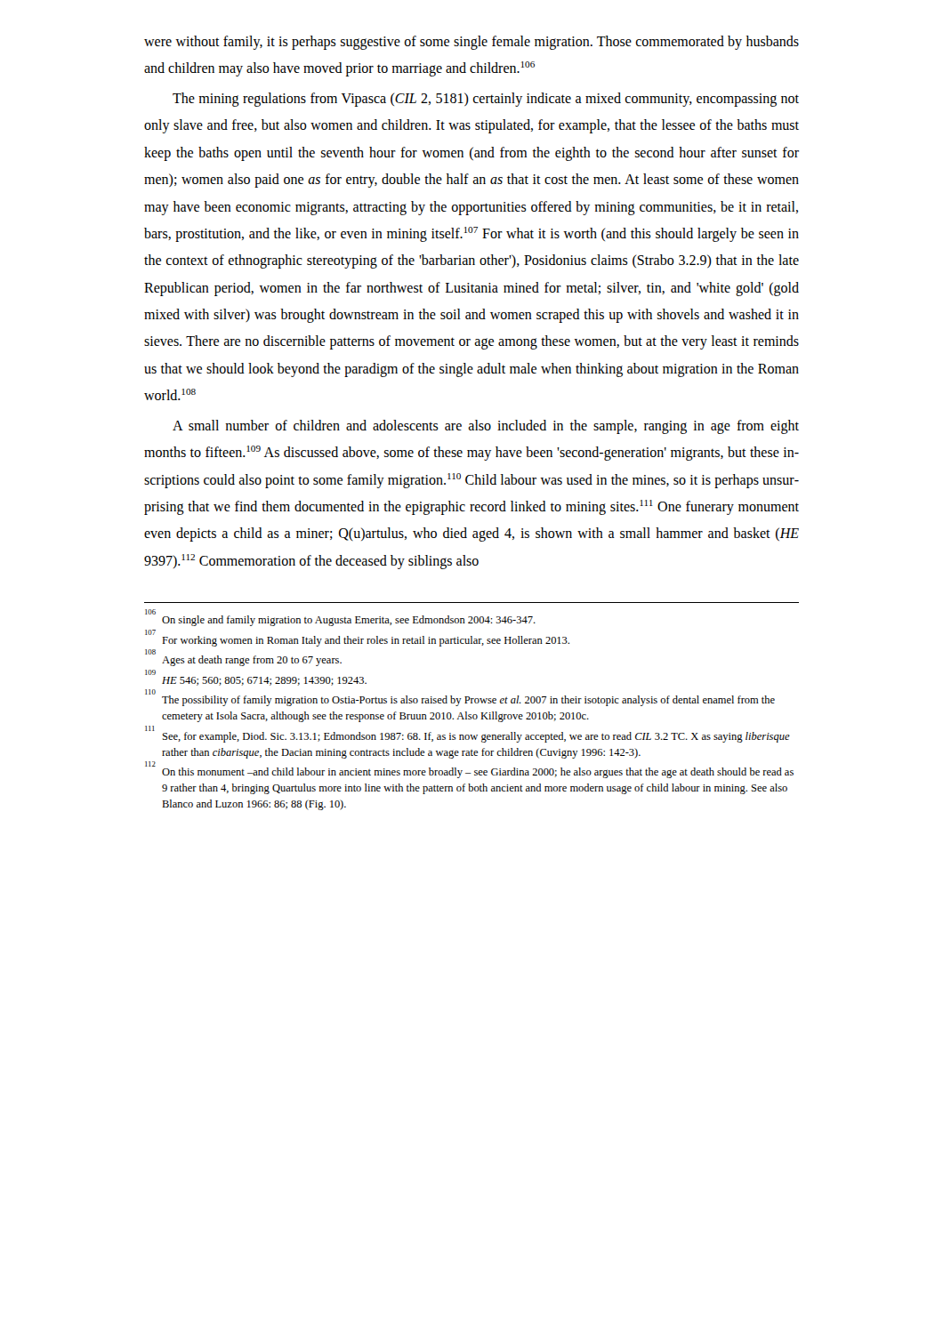were without family, it is perhaps suggestive of some single female migration. Those commemorated by husbands and children may also have moved prior to marriage and children.106
The mining regulations from Vipasca (CIL 2, 5181) certainly indicate a mixed community, encompassing not only slave and free, but also women and children. It was stipulated, for example, that the lessee of the baths must keep the baths open until the seventh hour for women (and from the eighth to the second hour after sunset for men); women also paid one as for entry, double the half an as that it cost the men. At least some of these women may have been economic migrants, attracting by the opportunities offered by mining communities, be it in retail, bars, prostitution, and the like, or even in mining itself.107 For what it is worth (and this should largely be seen in the context of ethnographic stereotyping of the 'barbarian other'), Posidonius claims (Strabo 3.2.9) that in the late Republican period, women in the far northwest of Lusitania mined for metal; silver, tin, and 'white gold' (gold mixed with silver) was brought downstream in the soil and women scraped this up with shovels and washed it in sieves. There are no discernible patterns of movement or age among these women, but at the very least it reminds us that we should look beyond the paradigm of the single adult male when thinking about migration in the Roman world.108
A small number of children and adolescents are also included in the sample, ranging in age from eight months to fifteen.109 As discussed above, some of these may have been 'second-generation' migrants, but these inscriptions could also point to some family migration.110 Child labour was used in the mines, so it is perhaps unsurprising that we find them documented in the epigraphic record linked to mining sites.111 One funerary monument even depicts a child as a miner; Q(u)artulus, who died aged 4, is shown with a small hammer and basket (HE 9397).112 Commemoration of the deceased by siblings also
106 On single and family migration to Augusta Emerita, see Edmondson 2004: 346-347.
107 For working women in Roman Italy and their roles in retail in particular, see Holleran 2013.
108 Ages at death range from 20 to 67 years.
109 HE 546; 560; 805; 6714; 2899; 14390; 19243.
110 The possibility of family migration to Ostia-Portus is also raised by Prowse et al. 2007 in their isotopic analysis of dental enamel from the cemetery at Isola Sacra, although see the response of Bruun 2010. Also Killgrove 2010b; 2010c.
111 See, for example, Diod. Sic. 3.13.1; Edmondson 1987: 68. If, as is now generally accepted, we are to read CIL 3.2 TC. X as saying liberisque rather than cibarisque, the Dacian mining contracts include a wage rate for children (Cuvigny 1996: 142-3).
112 On this monument –and child labour in ancient mines more broadly – see Giardina 2000; he also argues that the age at death should be read as 9 rather than 4, bringing Quartulus more into line with the pattern of both ancient and more modern usage of child labour in mining. See also Blanco and Luzon 1966: 86; 88 (Fig. 10).